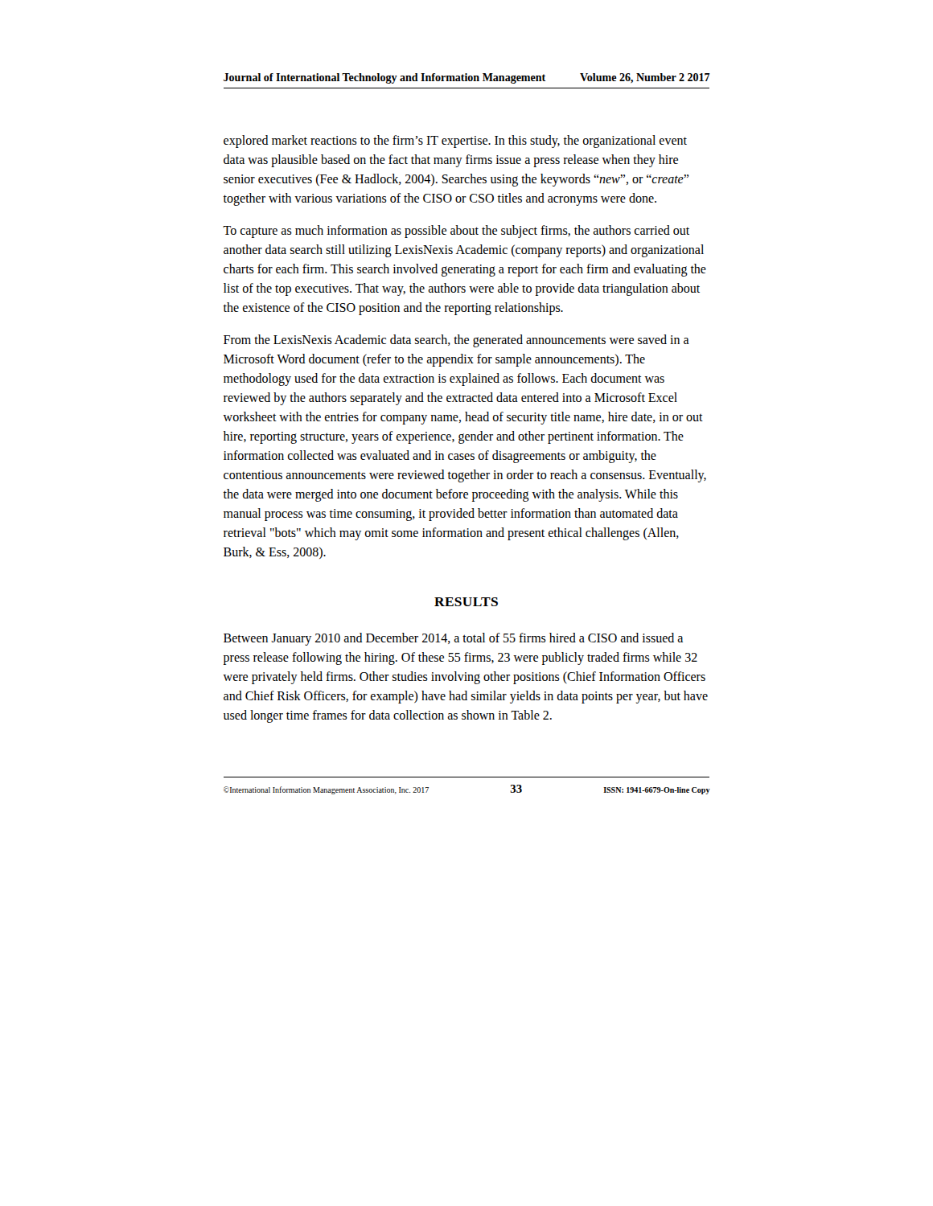Journal of International Technology and Information Management Volume 26, Number 2 2017
explored market reactions to the firm’s IT expertise. In this study, the organizational event data was plausible based on the fact that many firms issue a press release when they hire senior executives (Fee & Hadlock, 2004). Searches using the keywords “new”, or “create” together with various variations of the CISO or CSO titles and acronyms were done.
To capture as much information as possible about the subject firms, the authors carried out another data search still utilizing LexisNexis Academic (company reports) and organizational charts for each firm. This search involved generating a report for each firm and evaluating the list of the top executives. That way, the authors were able to provide data triangulation about the existence of the CISO position and the reporting relationships.
From the LexisNexis Academic data search, the generated announcements were saved in a Microsoft Word document (refer to the appendix for sample announcements). The methodology used for the data extraction is explained as follows. Each document was reviewed by the authors separately and the extracted data entered into a Microsoft Excel worksheet with the entries for company name, head of security title name, hire date, in or out hire, reporting structure, years of experience, gender and other pertinent information. The information collected was evaluated and in cases of disagreements or ambiguity, the contentious announcements were reviewed together in order to reach a consensus. Eventually, the data were merged into one document before proceeding with the analysis. While this manual process was time consuming, it provided better information than automated data retrieval "bots" which may omit some information and present ethical challenges (Allen, Burk, & Ess, 2008).
RESULTS
Between January 2010 and December 2014, a total of 55 firms hired a CISO and issued a press release following the hiring. Of these 55 firms, 23 were publicly traded firms while 32 were privately held firms. Other studies involving other positions (Chief Information Officers and Chief Risk Officers, for example) have had similar yields in data points per year, but have used longer time frames for data collection as shown in Table 2.
©International Information Management Association, Inc. 2017 33 ISSN: 1941-6679-On-line Copy